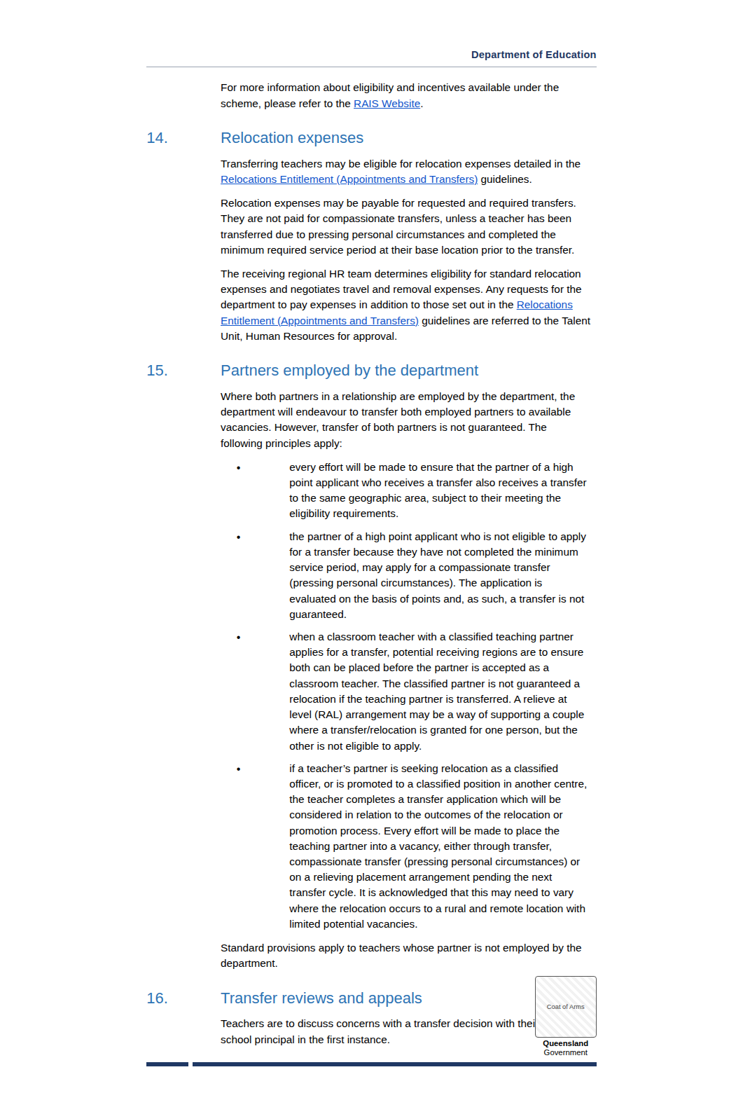Department of Education
For more information about eligibility and incentives available under the scheme, please refer to the RAIS Website.
14. Relocation expenses
Transferring teachers may be eligible for relocation expenses detailed in the Relocations Entitlement (Appointments and Transfers) guidelines.
Relocation expenses may be payable for requested and required transfers. They are not paid for compassionate transfers, unless a teacher has been transferred due to pressing personal circumstances and completed the minimum required service period at their base location prior to the transfer.
The receiving regional HR team determines eligibility for standard relocation expenses and negotiates travel and removal expenses. Any requests for the department to pay expenses in addition to those set out in the Relocations Entitlement (Appointments and Transfers) guidelines are referred to the Talent Unit, Human Resources for approval.
15. Partners employed by the department
Where both partners in a relationship are employed by the department, the department will endeavour to transfer both employed partners to available vacancies. However, transfer of both partners is not guaranteed. The following principles apply:
every effort will be made to ensure that the partner of a high point applicant who receives a transfer also receives a transfer to the same geographic area, subject to their meeting the eligibility requirements.
the partner of a high point applicant who is not eligible to apply for a transfer because they have not completed the minimum service period, may apply for a compassionate transfer (pressing personal circumstances). The application is evaluated on the basis of points and, as such, a transfer is not guaranteed.
when a classroom teacher with a classified teaching partner applies for a transfer, potential receiving regions are to ensure both can be placed before the partner is accepted as a classroom teacher. The classified partner is not guaranteed a relocation if the teaching partner is transferred. A relieve at level (RAL) arrangement may be a way of supporting a couple where a transfer/relocation is granted for one person, but the other is not eligible to apply.
if a teacher’s partner is seeking relocation as a classified officer, or is promoted to a classified position in another centre, the teacher completes a transfer application which will be considered in relation to the outcomes of the relocation or promotion process. Every effort will be made to place the teaching partner into a vacancy, either through transfer, compassionate transfer (pressing personal circumstances) or on a relieving placement arrangement pending the next transfer cycle. It is acknowledged that this may need to vary where the relocation occurs to a rural and remote location with limited potential vacancies.
Standard provisions apply to teachers whose partner is not employed by the department.
16. Transfer reviews and appeals
Teachers are to discuss concerns with a transfer decision with their base school principal in the first instance.
Coat of Arms
Queensland
Government